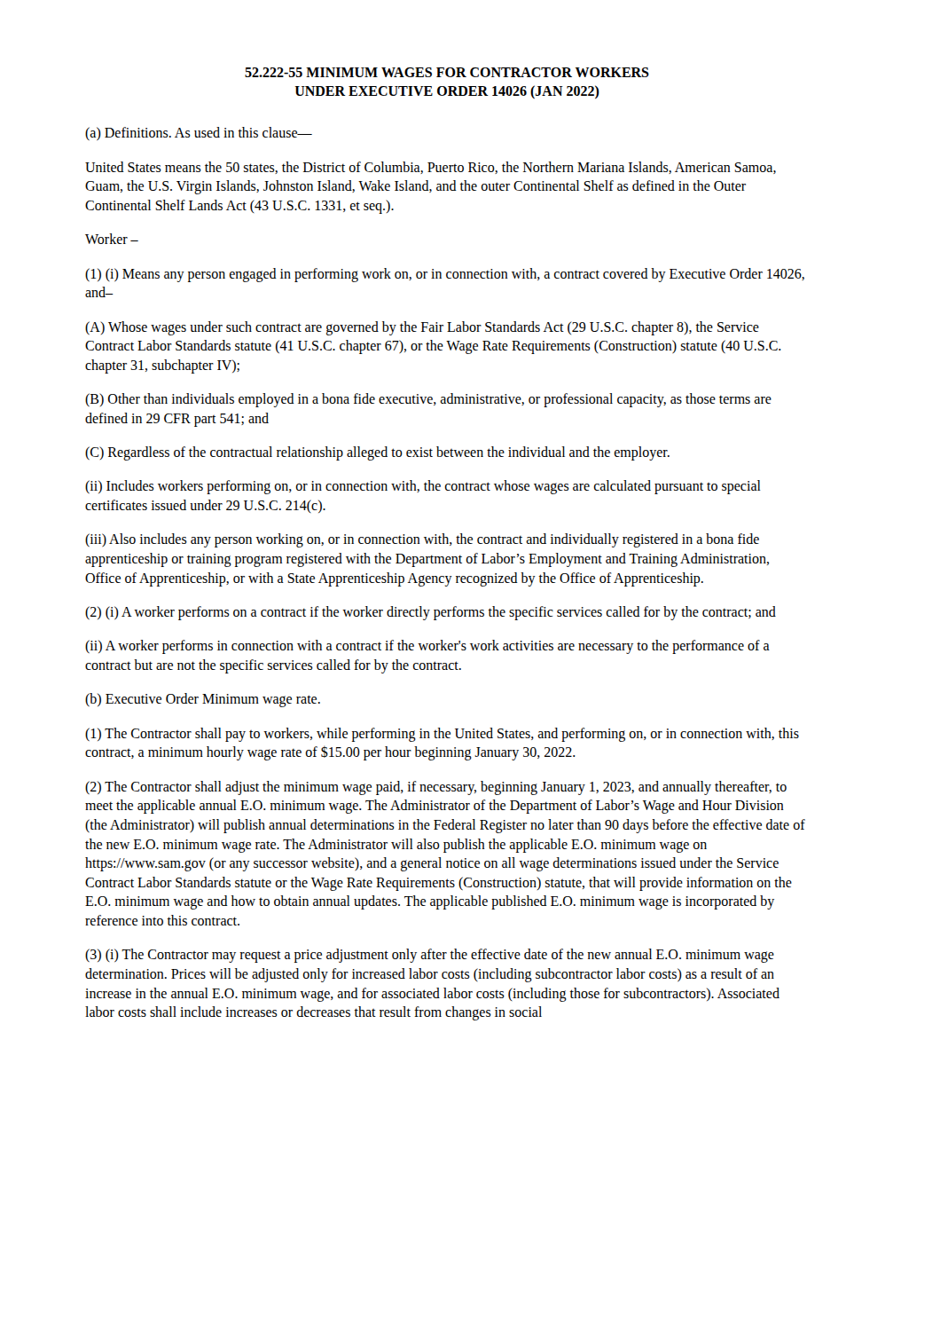52.222-55 MINIMUM WAGES FOR CONTRACTOR WORKERS
UNDER EXECUTIVE ORDER 14026 (JAN 2022)
(a) Definitions. As used in this clause—
United States means the 50 states, the District of Columbia, Puerto Rico, the Northern Mariana Islands, American Samoa, Guam, the U.S. Virgin Islands, Johnston Island, Wake Island, and the outer Continental Shelf as defined in the Outer Continental Shelf Lands Act (43 U.S.C. 1331, et seq.).
Worker –
(1) (i) Means any person engaged in performing work on, or in connection with, a contract covered by Executive Order 14026, and–
(A) Whose wages under such contract are governed by the Fair Labor Standards Act (29 U.S.C. chapter 8), the Service Contract Labor Standards statute (41 U.S.C. chapter 67), or the Wage Rate Requirements (Construction) statute (40 U.S.C. chapter 31, subchapter IV);
(B) Other than individuals employed in a bona fide executive, administrative, or professional capacity, as those terms are defined in 29 CFR part 541; and
(C) Regardless of the contractual relationship alleged to exist between the individual and the employer.
(ii) Includes workers performing on, or in connection with, the contract whose wages are calculated pursuant to special certificates issued under 29 U.S.C. 214(c).
(iii) Also includes any person working on, or in connection with, the contract and individually registered in a bona fide apprenticeship or training program registered with the Department of Labor’s Employment and Training Administration, Office of Apprenticeship, or with a State Apprenticeship Agency recognized by the Office of Apprenticeship.
(2) (i) A worker performs on a contract if the worker directly performs the specific services called for by the contract; and
(ii) A worker performs in connection with a contract if the worker's work activities are necessary to the performance of a contract but are not the specific services called for by the contract.
(b) Executive Order Minimum wage rate.
(1) The Contractor shall pay to workers, while performing in the United States, and performing on, or in connection with, this contract, a minimum hourly wage rate of $15.00 per hour beginning January 30, 2022.
(2) The Contractor shall adjust the minimum wage paid, if necessary, beginning January 1, 2023, and annually thereafter, to meet the applicable annual E.O. minimum wage. The Administrator of the Department of Labor’s Wage and Hour Division (the Administrator) will publish annual determinations in the Federal Register no later than 90 days before the effective date of the new E.O. minimum wage rate. The Administrator will also publish the applicable E.O. minimum wage on https://www.sam.gov (or any successor website), and a general notice on all wage determinations issued under the Service Contract Labor Standards statute or the Wage Rate Requirements (Construction) statute, that will provide information on the E.O. minimum wage and how to obtain annual updates. The applicable published E.O. minimum wage is incorporated by reference into this contract.
(3) (i) The Contractor may request a price adjustment only after the effective date of the new annual E.O. minimum wage determination. Prices will be adjusted only for increased labor costs (including subcontractor labor costs) as a result of an increase in the annual E.O. minimum wage, and for associated labor costs (including those for subcontractors). Associated labor costs shall include increases or decreases that result from changes in social